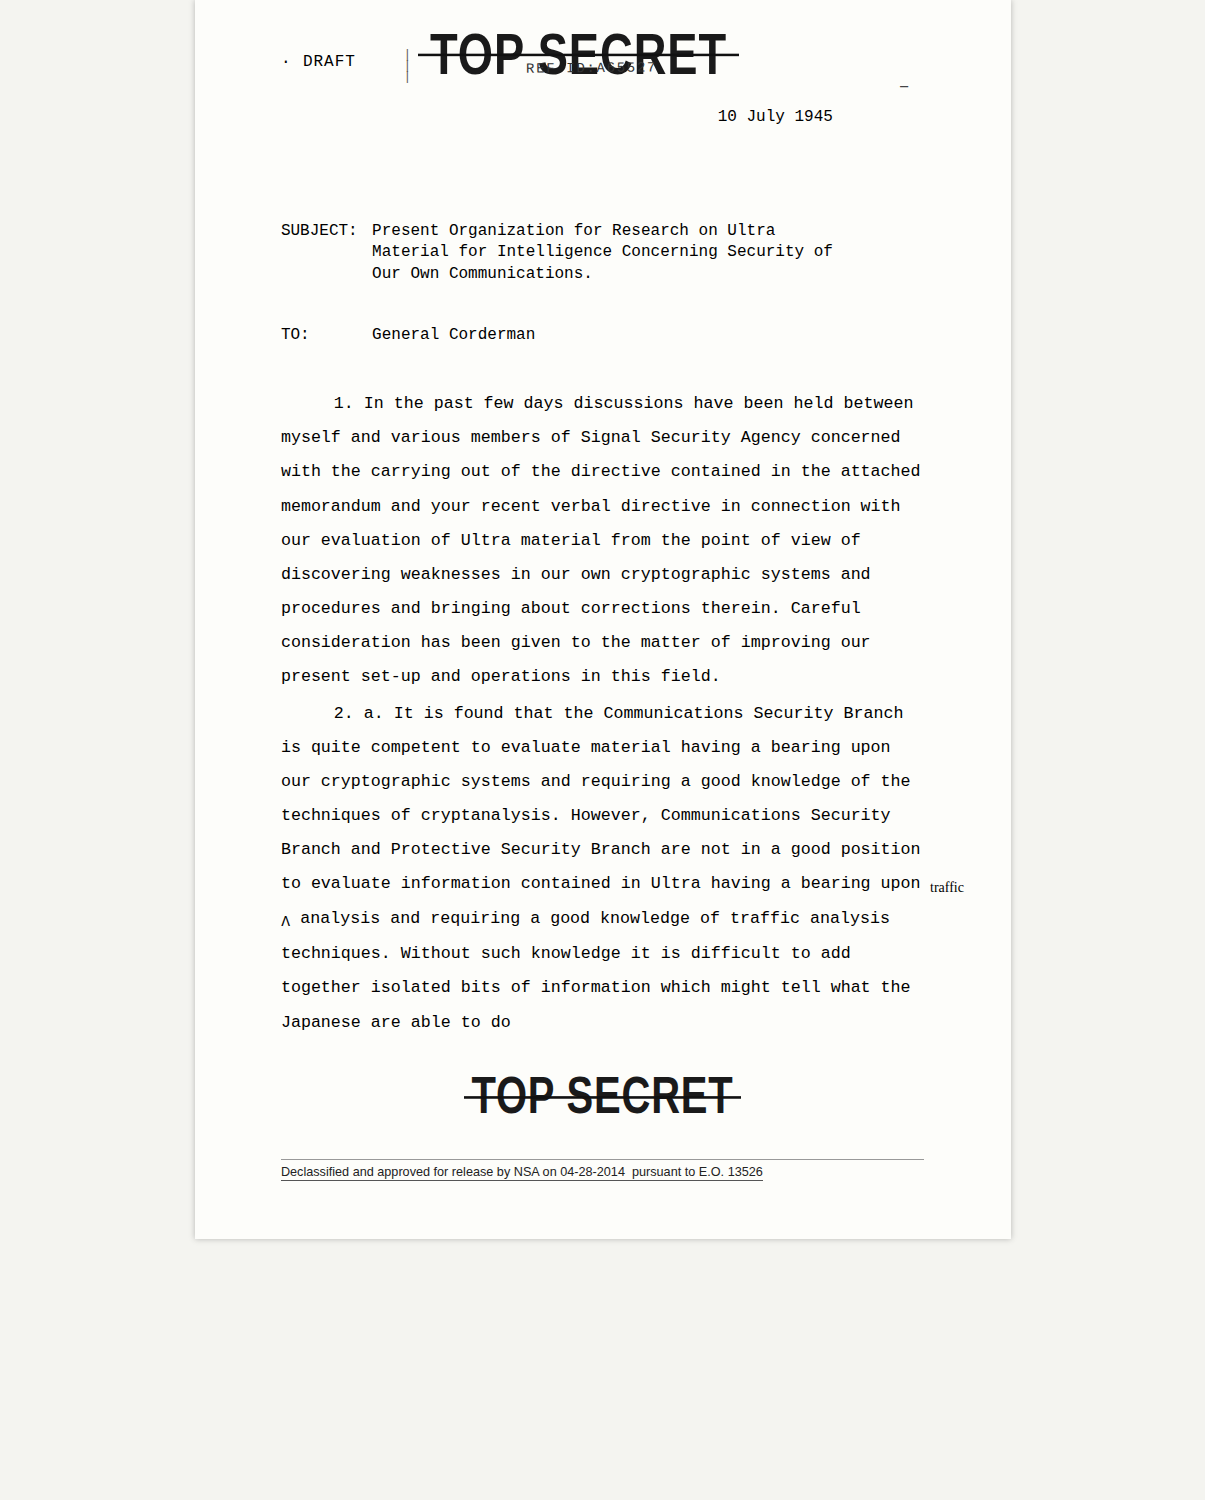DRAFT
|
|
|
TOP SECRET
REF ID:A65527
10 July 1945
–
SUBJECT: Present Organization for Research on Ultra Material for Intelligence Concerning Security of Our Own Communications.
TO: General Corderman
1. In the past few days discussions have been held between myself and various members of Signal Security Agency concerned with the carrying out of the directive contained in the attached memorandum and your recent verbal directive in connection with our evaluation of Ultra material from the point of view of discovering weaknesses in our own cryptographic systems and procedures and bringing about corrections therein. Careful consideration has been given to the matter of improving our present set-up and operations in this field.
2. a. It is found that the Communications Security Branch is quite competent to evaluate material having a bearing upon our cryptographic systems and requiring a good knowledge of the techniques of cryptanalysis. However, Communications Security Branch and Protective Security Branch are not in a good position to evaluate information contained in Ultra having a bearing upontraffic Λ analysis and requiring a good knowledge of traffic analysis techniques. Without such knowledge it is difficult to add together isolated bits of information which might tell what the Japanese are able to do
TOP SECRET
Declassified and approved for release by NSA on 04-28-2014 pursuant to E.O. 13526